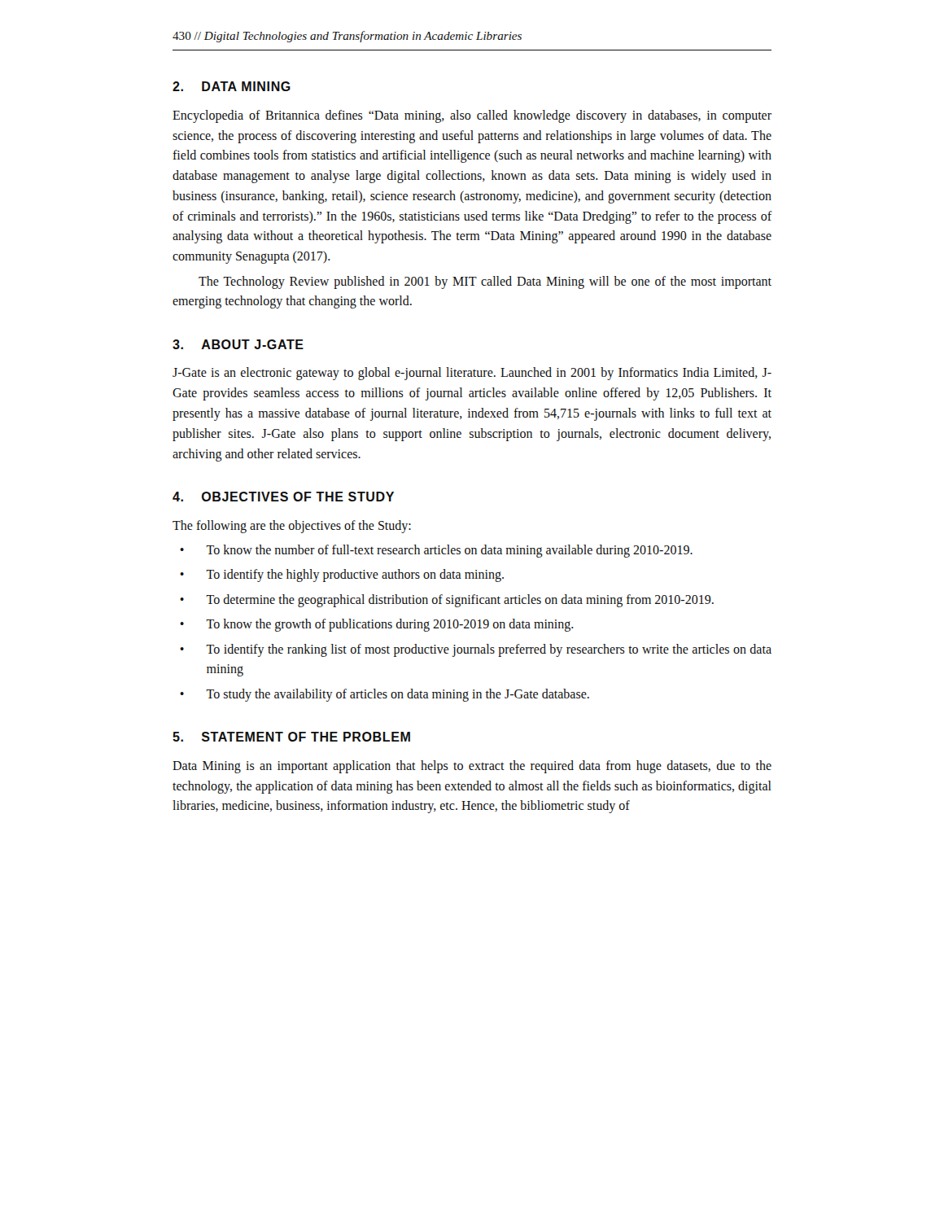430 // Digital Technologies and Transformation in Academic Libraries
2. DATA MINING
Encyclopedia of Britannica defines “Data mining, also called knowledge discovery in databases, in computer science, the process of discovering interesting and useful patterns and relationships in large volumes of data. The field combines tools from statistics and artificial intelligence (such as neural networks and machine learning) with database management to analyse large digital collections, known as data sets. Data mining is widely used in business (insurance, banking, retail), science research (astronomy, medicine), and government security (detection of criminals and terrorists).” In the 1960s, statisticians used terms like “Data Dredging” to refer to the process of analysing data without a theoretical hypothesis. The term “Data Mining” appeared around 1990 in the database community Senagupta (2017).
The Technology Review published in 2001 by MIT called Data Mining will be one of the most important emerging technology that changing the world.
3. ABOUT J-GATE
J-Gate is an electronic gateway to global e-journal literature. Launched in 2001 by Informatics India Limited, J-Gate provides seamless access to millions of journal articles available online offered by 12,05 Publishers. It presently has a massive database of journal literature, indexed from 54,715 e-journals with links to full text at publisher sites. J-Gate also plans to support online subscription to journals, electronic document delivery, archiving and other related services.
4. OBJECTIVES OF THE STUDY
The following are the objectives of the Study:
To know the number of full-text research articles on data mining available during 2010-2019.
To identify the highly productive authors on data mining.
To determine the geographical distribution of significant articles on data mining from 2010-2019.
To know the growth of publications during 2010-2019 on data mining.
To identify the ranking list of most productive journals preferred by researchers to write the articles on data mining
To study the availability of articles on data mining in the J-Gate database.
5. STATEMENT OF THE PROBLEM
Data Mining is an important application that helps to extract the required data from huge datasets, due to the technology, the application of data mining has been extended to almost all the fields such as bioinformatics, digital libraries, medicine, business, information industry, etc. Hence, the bibliometric study of